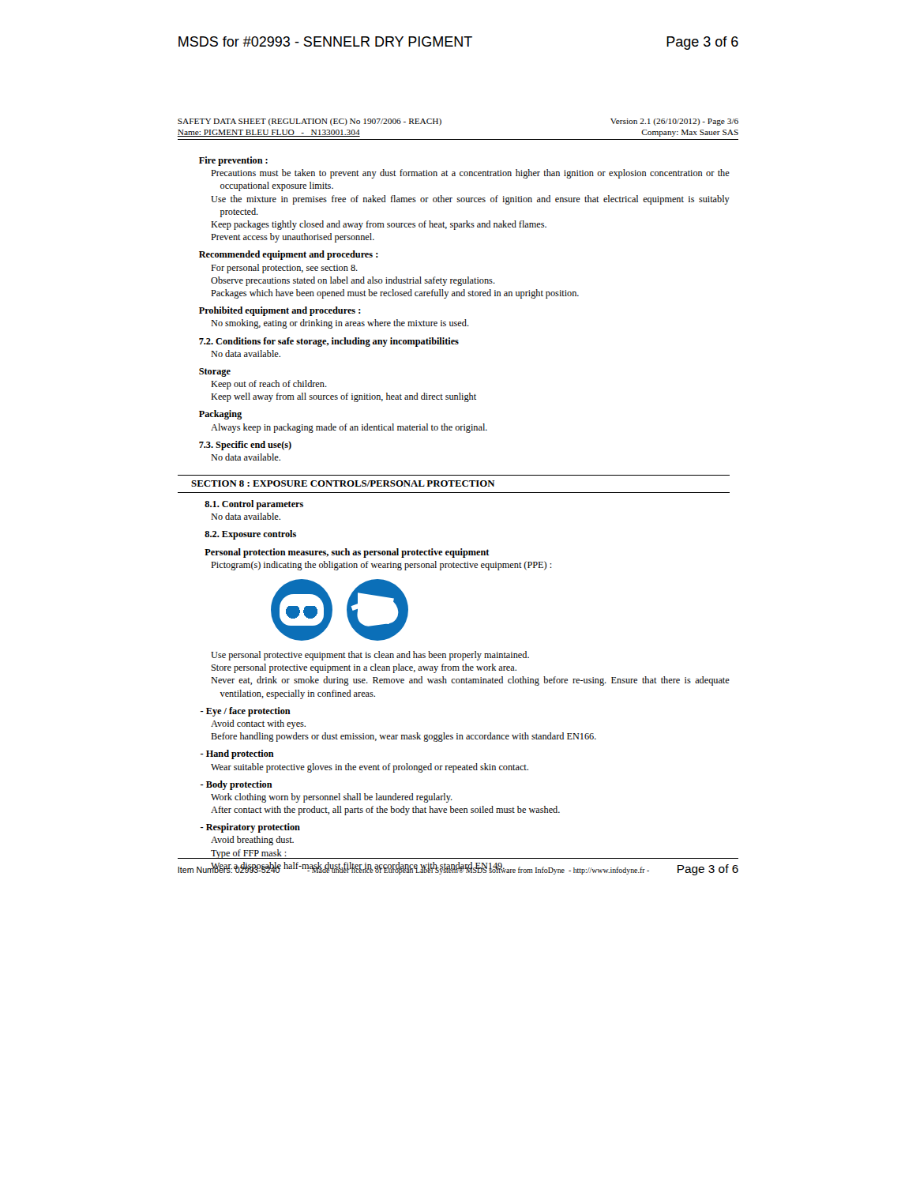MSDS for #02993 - SENNELR DRY PIGMENT
Page 3 of 6
SAFETY DATA SHEET (REGULATION (EC) No 1907/2006 - REACH)
Version 2.1 (26/10/2012) - Page 3/6
Name: PIGMENT BLEU FLUO - N133001.304
Company: Max Sauer SAS
Fire prevention :
Precautions must be taken to prevent any dust formation at a concentration higher than ignition or explosion concentration or the occupational exposure limits.
Use the mixture in premises free of naked flames or other sources of ignition and ensure that electrical equipment is suitably protected.
Keep packages tightly closed and away from sources of heat, sparks and naked flames.
Prevent access by unauthorised personnel.
Recommended equipment and procedures :
For personal protection, see section 8.
Observe precautions stated on label and also industrial safety regulations.
Packages which have been opened must be reclosed carefully and stored in an upright position.
Prohibited equipment and procedures :
No smoking, eating or drinking in areas where the mixture is used.
7.2. Conditions for safe storage, including any incompatibilities
No data available.
Storage
Keep out of reach of children.
Keep well away from all sources of ignition, heat and direct sunlight
Packaging
Always keep in packaging made of an identical material to the original.
7.3. Specific end use(s)
No data available.
SECTION 8 : EXPOSURE CONTROLS/PERSONAL PROTECTION
8.1. Control parameters
No data available.
8.2. Exposure controls
Personal protection measures, such as personal protective equipment
Pictogram(s) indicating the obligation of wearing personal protective equipment (PPE) :
Use personal protective equipment that is clean and has been properly maintained.
Store personal protective equipment in a clean place, away from the work area.
Never eat, drink or smoke during use. Remove and wash contaminated clothing before re-using. Ensure that there is adequate ventilation, especially in confined areas.
- Eye / face protection
Avoid contact with eyes.
Before handling powders or dust emission, wear mask goggles in accordance with standard EN166.
- Hand protection
Wear suitable protective gloves in the event of prolonged or repeated skin contact.
- Body protection
Work clothing worn by personnel shall be laundered regularly.
After contact with the product, all parts of the body that have been soiled must be washed.
- Respiratory protection
Avoid breathing dust.
Type of FFP mask :
Wear a disposable half-mask dust filter in accordance with standard EN149.
Item Numbers: 02993-5240
- Made under licence of European Label System® MSDS software from InfoDyne - http://www.infodyne.fr -
Page 3 of 6